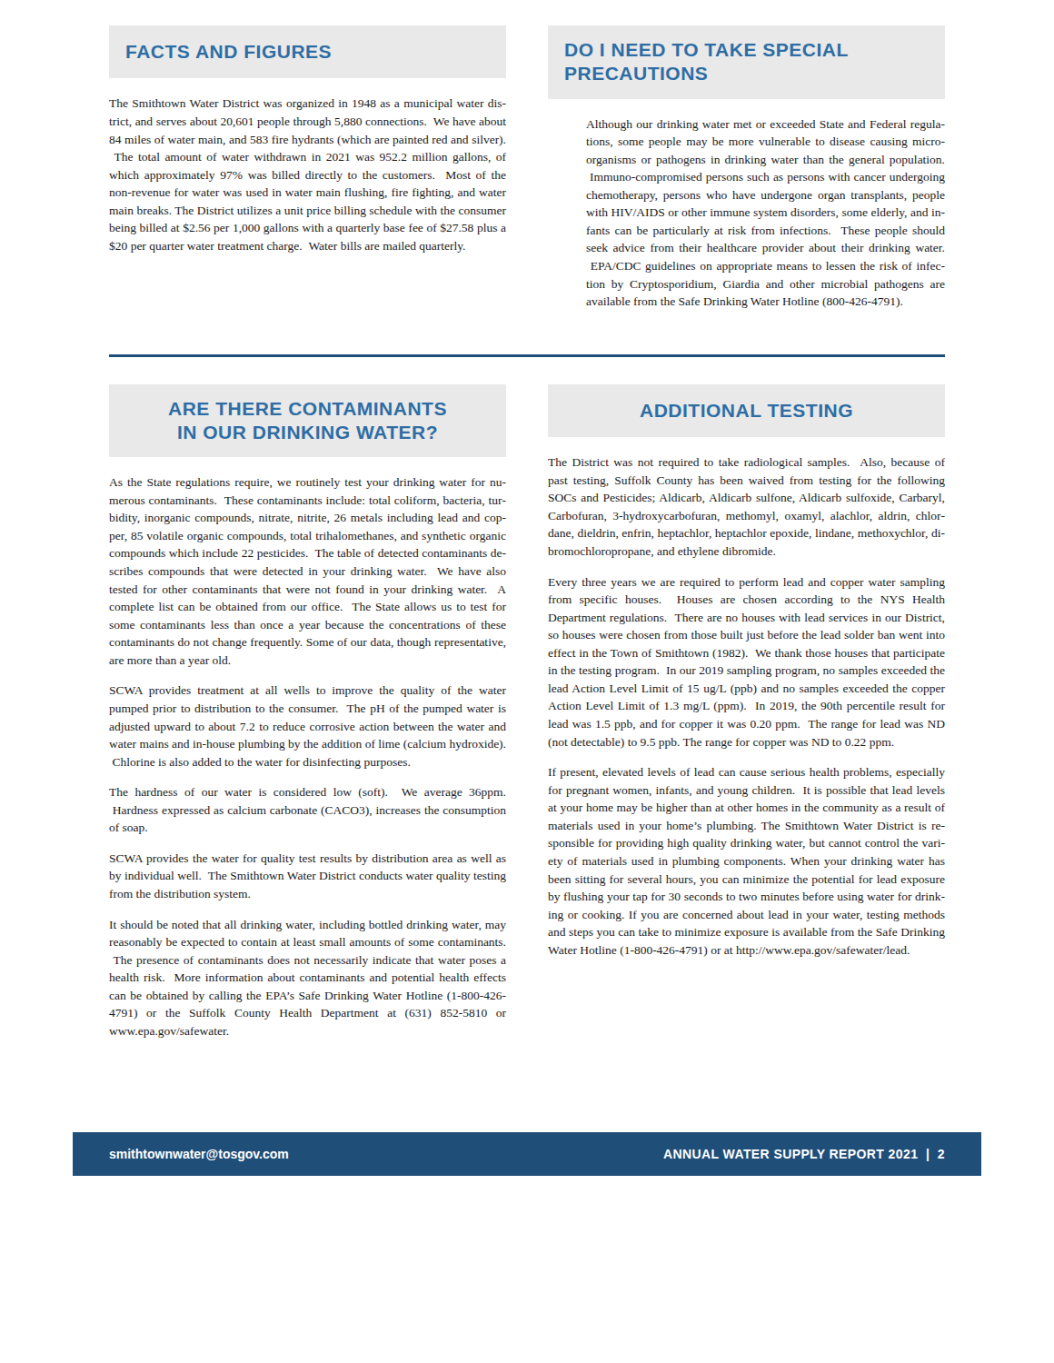Facts and Figures
The Smithtown Water District was organized in 1948 as a municipal water district, and serves about 20,601 people through 5,880 connections. We have about 84 miles of water main, and 583 fire hydrants (which are painted red and silver). The total amount of water withdrawn in 2021 was 952.2 million gallons, of which approximately 97% was billed directly to the customers. Most of the non-revenue for water was used in water main flushing, fire fighting, and water main breaks. The District utilizes a unit price billing schedule with the consumer being billed at $2.56 per 1,000 gallons with a quarterly base fee of $27.58 plus a $20 per quarter water treatment charge. Water bills are mailed quarterly.
Do I Need to Take Special
Precautions
Although our drinking water met or exceeded State and Federal regulations, some people may be more vulnerable to disease causing microorganisms or pathogens in drinking water than the general population. Immuno-compromised persons such as persons with cancer undergoing chemotherapy, persons who have undergone organ transplants, people with HIV/AIDS or other immune system disorders, some elderly, and infants can be particularly at risk from infections. These people should seek advice from their healthcare provider about their drinking water. EPA/CDC guidelines on appropriate means to lessen the risk of infection by Cryptosporidium, Giardia and other microbial pathogens are available from the Safe Drinking Water Hotline (800-426-4791).
Are There Contaminants
in Our Drinking Water?
As the State regulations require, we routinely test your drinking water for numerous contaminants. These contaminants include: total coliform, bacteria, turbidity, inorganic compounds, nitrate, nitrite, 26 metals including lead and copper, 85 volatile organic compounds, total trihalomethanes, and synthetic organic compounds which include 22 pesticides. The table of detected contaminants describes compounds that were detected in your drinking water. We have also tested for other contaminants that were not found in your drinking water. A complete list can be obtained from our office. The State allows us to test for some contaminants less than once a year because the concentrations of these contaminants do not change frequently. Some of our data, though representative, are more than a year old.
SCWA provides treatment at all wells to improve the quality of the water pumped prior to distribution to the consumer. The pH of the pumped water is adjusted upward to about 7.2 to reduce corrosive action between the water and water mains and in-house plumbing by the addition of lime (calcium hydroxide). Chlorine is also added to the water for disinfecting purposes.
The hardness of our water is considered low (soft). We average 36ppm. Hardness expressed as calcium carbonate (CACO3), increases the consumption of soap.
SCWA provides the water for quality test results by distribution area as well as by individual well. The Smithtown Water District conducts water quality testing from the distribution system.
It should be noted that all drinking water, including bottled drinking water, may reasonably be expected to contain at least small amounts of some contaminants. The presence of contaminants does not necessarily indicate that water poses a health risk. More information about contaminants and potential health effects can be obtained by calling the EPA’s Safe Drinking Water Hotline (1-800-426-4791) or the Suffolk County Health Department at (631) 852-5810 or www.epa.gov/safewater.
Additional Testing
The District was not required to take radiological samples. Also, because of past testing, Suffolk County has been waived from testing for the following SOCs and Pesticides; Aldicarb, Aldicarb sulfone, Aldicarb sulfoxide, Carbaryl, Carbofuran, 3-hydroxycarbofuran, methomyl, oxamyl, alachlor, aldrin, chlordane, dieldrin, enfrin, heptachlor, heptachlor epoxide, lindane, methoxychlor, dibromochloropropane, and ethylene dibromide.
Every three years we are required to perform lead and copper water sampling from specific houses. Houses are chosen according to the NYS Health Department regulations. There are no houses with lead services in our District, so houses were chosen from those built just before the lead solder ban went into effect in the Town of Smithtown (1982). We thank those houses that participate in the testing program. In our 2019 sampling program, no samples exceeded the lead Action Level Limit of 15 ug/L (ppb) and no samples exceeded the copper Action Level Limit of 1.3 mg/L (ppm). In 2019, the 90th percentile result for lead was 1.5 ppb, and for copper it was 0.20 ppm. The range for lead was ND (not detectable) to 9.5 ppb. The range for copper was ND to 0.22 ppm.
If present, elevated levels of lead can cause serious health problems, especially for pregnant women, infants, and young children. It is possible that lead levels at your home may be higher than at other homes in the community as a result of materials used in your home’s plumbing. The Smithtown Water District is responsible for providing high quality drinking water, but cannot control the variety of materials used in plumbing components. When your drinking water has been sitting for several hours, you can minimize the potential for lead exposure by flushing your tap for 30 seconds to two minutes before using water for drinking or cooking. If you are concerned about lead in your water, testing methods and steps you can take to minimize exposure is available from the Safe Drinking Water Hotline (1-800-426-4791) or at http://www.epa.gov/safewater/lead.
smithtownwater@tosgov.com ANNUAL WATER SUPPLY REPORT 2021 | 2